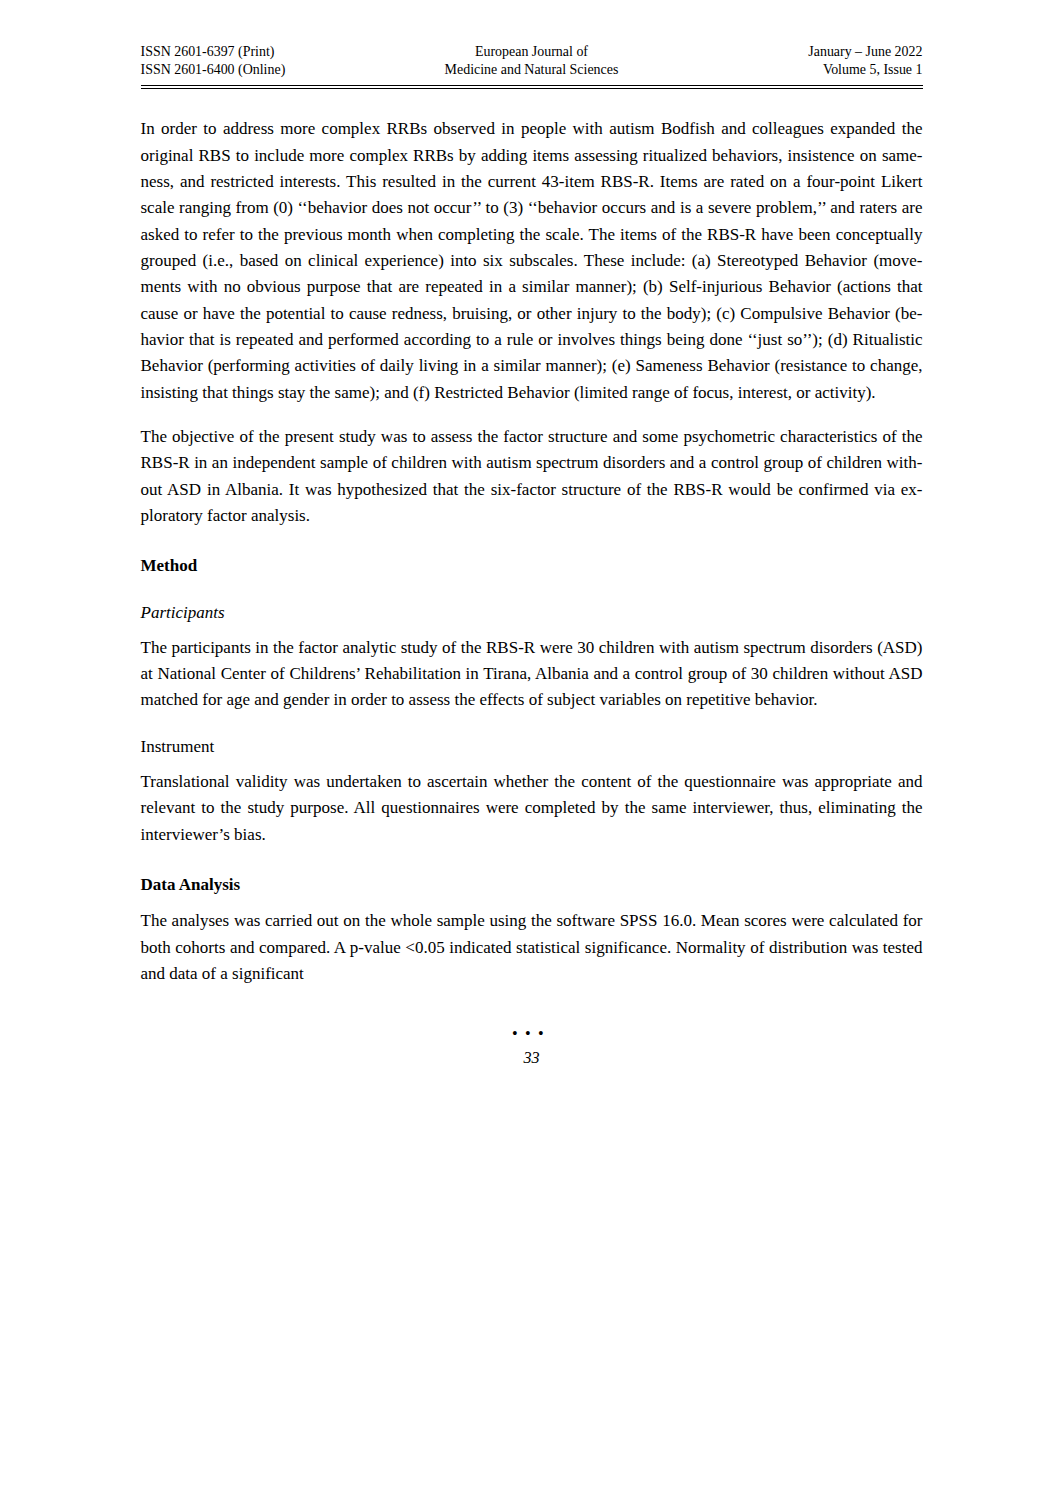ISSN 2601-6397 (Print)
ISSN 2601-6400 (Online)
European Journal of
Medicine and Natural Sciences
January – June 2022
Volume 5, Issue 1
In order to address more complex RRBs observed in people with autism Bodfish and colleagues expanded the original RBS to include more complex RRBs by adding items assessing ritualized behaviors, insistence on sameness, and restricted interests. This resulted in the current 43-item RBS-R. Items are rated on a four-point Likert scale ranging from (0) ‘‘behavior does not occur’’ to (3) ‘‘behavior occurs and is a severe problem,’’ and raters are asked to refer to the previous month when completing the scale. The items of the RBS-R have been conceptually grouped (i.e., based on clinical experience) into six subscales. These include: (a) Stereotyped Behavior (movements with no obvious purpose that are repeated in a similar manner); (b) Self-injurious Behavior (actions that cause or have the potential to cause redness, bruising, or other injury to the body); (c) Compulsive Behavior (behavior that is repeated and performed according to a rule or involves things being done ‘‘just so’’); (d) Ritualistic Behavior (performing activities of daily living in a similar manner); (e) Sameness Behavior (resistance to change, insisting that things stay the same); and (f) Restricted Behavior (limited range of focus, interest, or activity).
The objective of the present study was to assess the factor structure and some psychometric characteristics of the RBS-R in an independent sample of children with autism spectrum disorders and a control group of children without ASD in Albania. It was hypothesized that the six-factor structure of the RBS-R would be confirmed via exploratory factor analysis.
Method
Participants
The participants in the factor analytic study of the RBS-R were 30 children with autism spectrum disorders (ASD) at National Center of Childrens’ Rehabilitation in Tirana, Albania and a control group of 30 children without ASD matched for age and gender in order to assess the effects of subject variables on repetitive behavior.
Instrument
Translational validity was undertaken to ascertain whether the content of the questionnaire was appropriate and relevant to the study purpose. All questionnaires were completed by the same interviewer, thus, eliminating the interviewer’s bias.
Data Analysis
The analyses was carried out on the whole sample using the software SPSS 16.0. Mean scores were calculated for both cohorts and compared. A p-value <0.05 indicated statistical significance. Normality of distribution was tested and data of a significant
••• 33